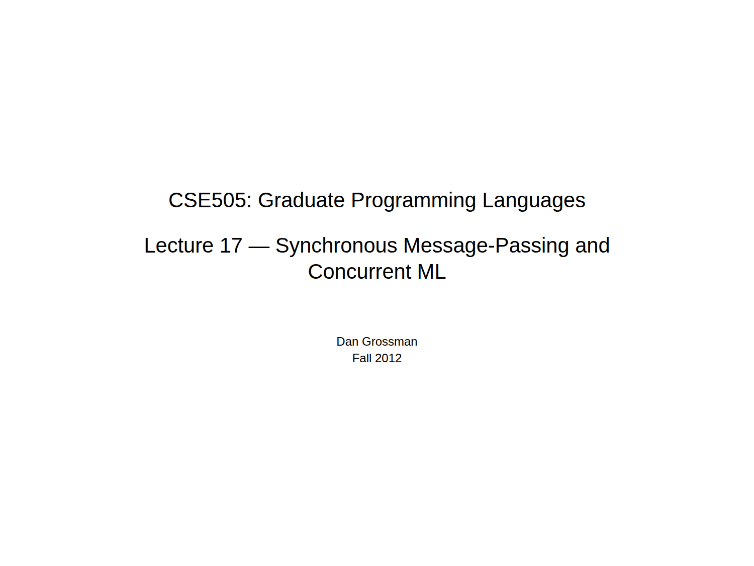CSE505: Graduate Programming Languages Lecture 17 — Synchronous Message-Passing and Concurrent ML
Dan Grossman Fall 2012